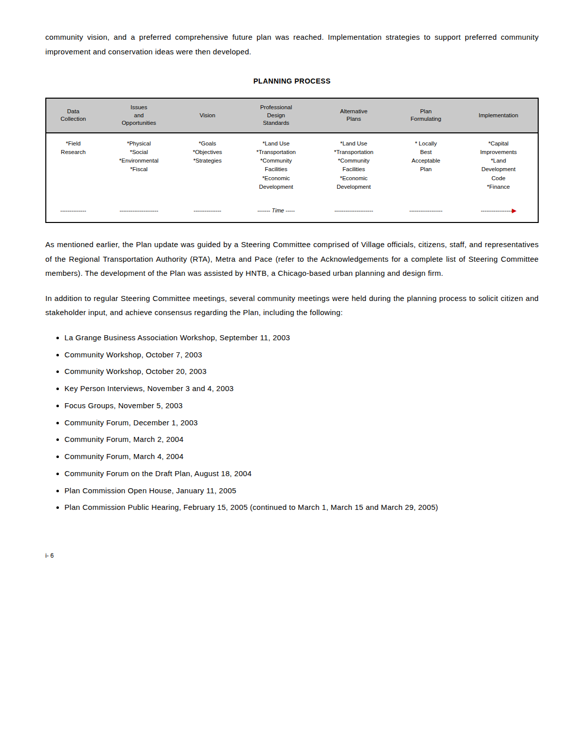community vision, and a preferred comprehensive future plan was reached. Implementation strategies to support preferred community improvement and conservation ideas were then developed.
PLANNING PROCESS
| Data Collection | Issues and Opportunities | Vision | Professional Design Standards | Alternative Plans | Plan Formulating | Implementation |
| --- | --- | --- | --- | --- | --- | --- |
| *Field Research | *Physical *Social *Environmental *Fiscal | *Goals *Objectives *Strategies | *Land Use *Transportation *Community Facilities *Economic Development | *Land Use *Transportation *Community Facilities *Economic Development | * Locally Best Acceptable Plan | *Capital Improvements *Land Development Code *Finance |
| -------------- | --------------------- | --------------- | ------- Time ----- | --------------------- | ------------------ | ----------------- ▶ |
As mentioned earlier, the Plan update was guided by a Steering Committee comprised of Village officials, citizens, staff, and representatives of the Regional Transportation Authority (RTA), Metra and Pace (refer to the Acknowledgements for a complete list of Steering Committee members). The development of the Plan was assisted by HNTB, a Chicago-based urban planning and design firm.
In addition to regular Steering Committee meetings, several community meetings were held during the planning process to solicit citizen and stakeholder input, and achieve consensus regarding the Plan, including the following:
La Grange Business Association Workshop, September 11, 2003
Community Workshop, October 7, 2003
Community Workshop, October 20, 2003
Key Person Interviews, November 3 and 4, 2003
Focus Groups, November 5, 2003
Community Forum, December 1, 2003
Community Forum, March 2, 2004
Community Forum, March 4, 2004
Community Forum on the Draft Plan, August 18, 2004
Plan Commission Open House, January 11, 2005
Plan Commission Public Hearing, February 15, 2005 (continued to March 1, March 15 and March 29, 2005)
i- 6